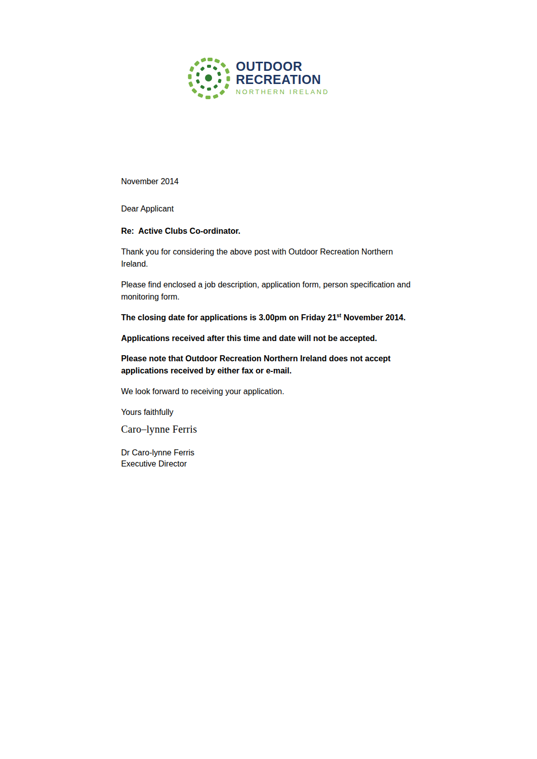OUTDOOR RECREATION NORTHERN IRELAND
November 2014
Dear Applicant
Re: Active Clubs Co-ordinator.
Thank you for considering the above post with Outdoor Recreation Northern Ireland.
Please find enclosed a job description, application form, person specification and monitoring form.
The closing date for applications is 3.00pm on Friday 21st November 2014.
Applications received after this time and date will not be accepted.
Please note that Outdoor Recreation Northern Ireland does not accept applications received by either fax or e-mail.
We look forward to receiving your application.
Yours faithfully
Caro–lynne Ferris
Dr Caro-lynne Ferris
Executive Director